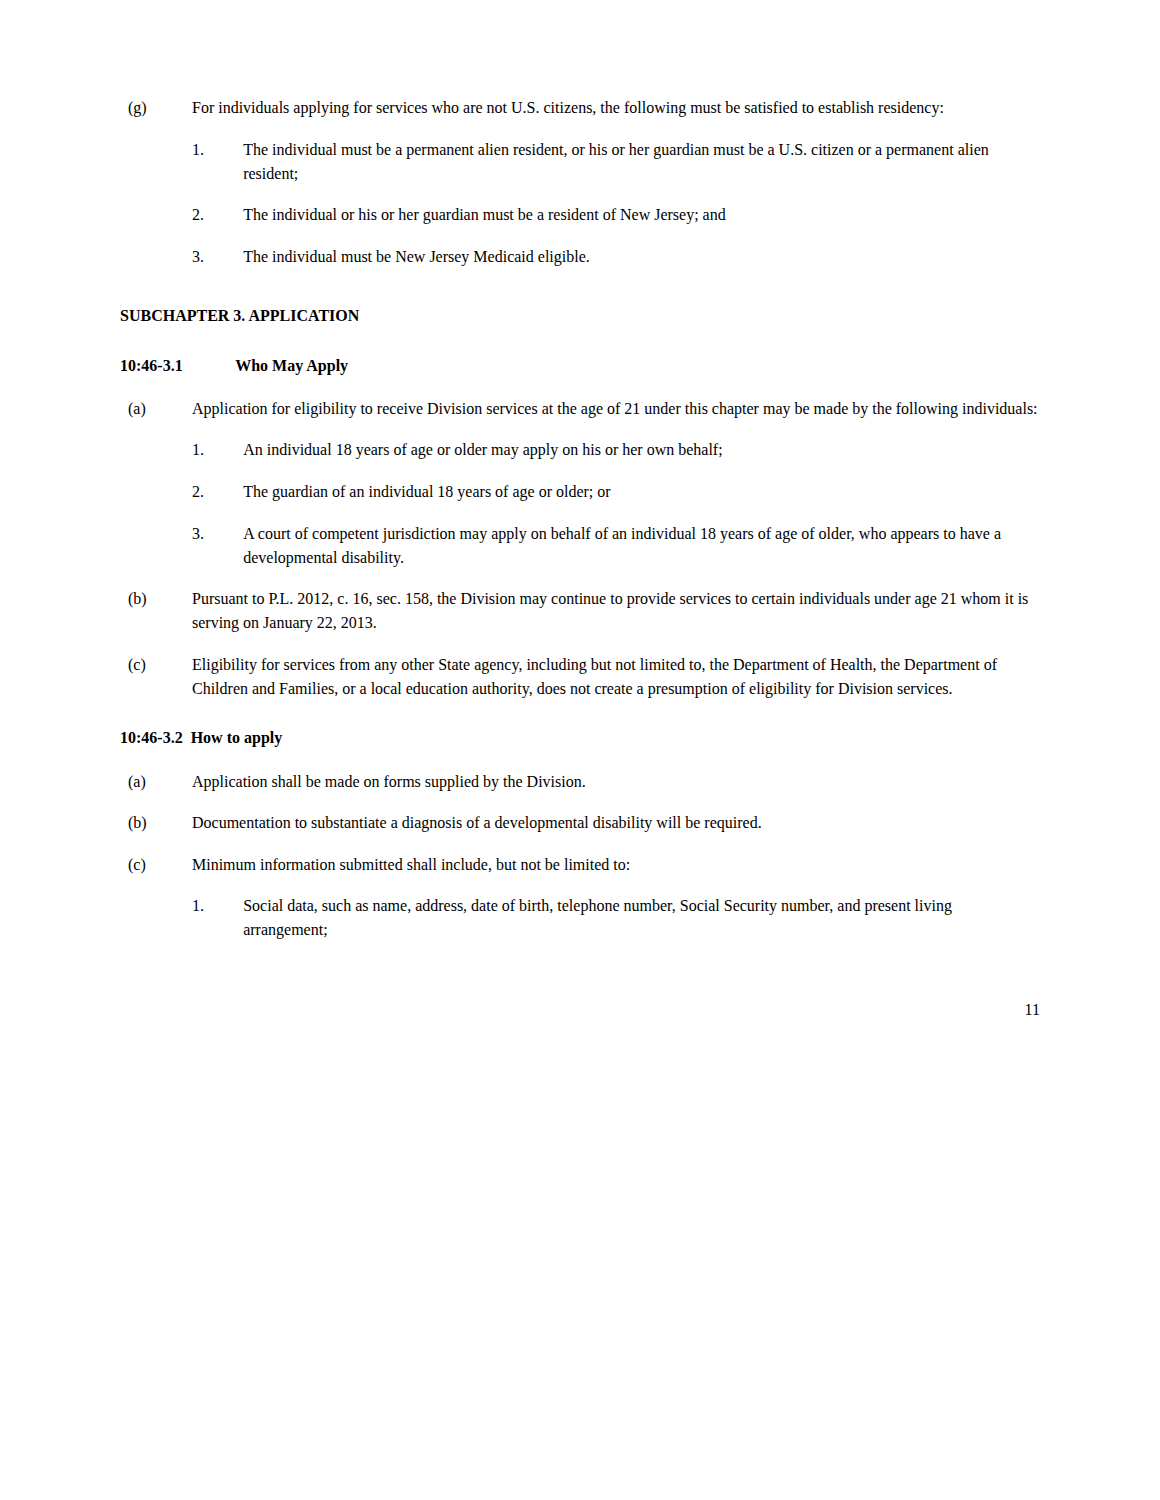(g)
For individuals applying for services who are not U.S. citizens, the following must be satisfied to establish residency:
1.
The individual must be a permanent alien resident, or his or her guardian must be a U.S. citizen or a permanent alien resident;
2.
The individual or his or her guardian must be a resident of New Jersey; and
3.
The individual must be New Jersey Medicaid eligible.
SUBCHAPTER 3. APPLICATION
10:46-3.1 Who May Apply
(a)
Application for eligibility to receive Division services at the age of 21 under this chapter may be made by the following individuals:
1.
An individual 18 years of age or older may apply on his or her own behalf;
2.
The guardian of an individual 18 years of age or older; or
3.
A court of competent jurisdiction may apply on behalf of an individual 18 years of age of older, who appears to have a developmental disability.
(b)
Pursuant to P.L. 2012, c. 16, sec. 158, the Division may continue to provide services to certain individuals under age 21 whom it is serving on January 22, 2013.
(c)
Eligibility for services from any other State agency, including but not limited to, the Department of Health, the Department of Children and Families, or a local education authority, does not create a presumption of eligibility for Division services.
10:46-3.2 How to apply
(a)
Application shall be made on forms supplied by the Division.
(b)
Documentation to substantiate a diagnosis of a developmental disability will be required.
(c)
Minimum information submitted shall include, but not be limited to:
1.
Social data, such as name, address, date of birth, telephone number, Social Security number, and present living arrangement;
11